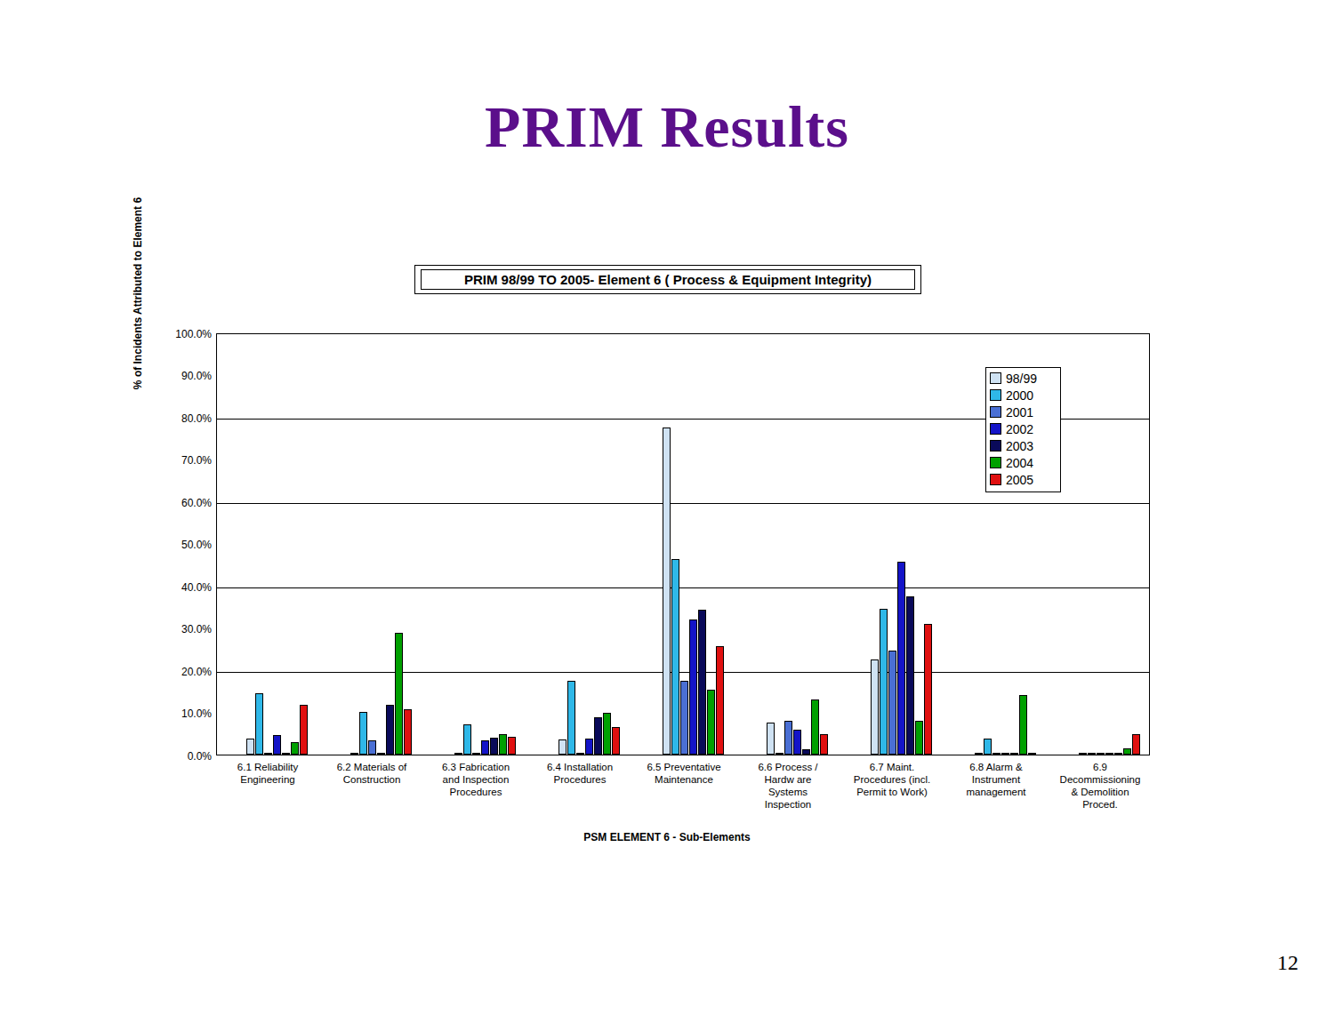PRIM Results
PRIM 98/99 TO 2005- Element 6 ( Process & Equipment Integrity)
100.0%
90.0%
80.0%
70.0%
60.0%
50.0%
40.0%
30.0%
20.0%
10.0%
0.0%
% of Incidents Attributed to Element 6
98/99
2000
2001
2002
2003
2004
2005
6.1 Reliability
Engineering
6.2 Materials of
Construction
6.3 Fabrication
and Inspection
Procedures
6.4 Installation
Procedures
6.5 Preventative
Maintenance
6.6 Process /
Hardw are
Systems
Inspection
6.7 Maint.
Procedures (incl.
Permit to Work)
6.8 Alarm &
Instrument
management
6.9
Decommissioning
& Demolition
Proced.
PSM ELEMENT 6 - Sub-Elements
12